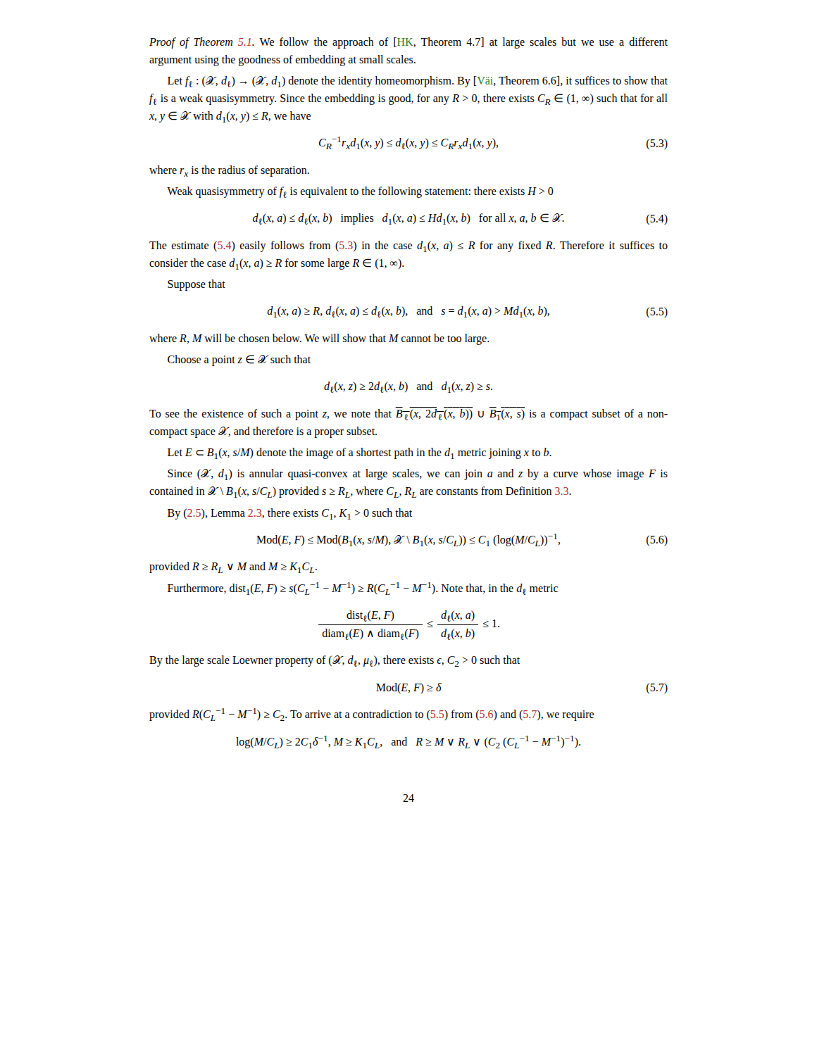Proof of Theorem 5.1. We follow the approach of [HK, Theorem 4.7] at large scales but we use a different argument using the goodness of embedding at small scales.
Let fℓ : (𝒳, dℓ) → (𝒳, d1) denote the identity homeomorphism. By [Väi, Theorem 6.6], it suffices to show that fℓ is a weak quasisymmetry. Since the embedding is good, for any R > 0, there exists CR ∈ (1, ∞) such that for all x, y ∈ 𝒳 with d1(x, y) ≤ R, we have
CR−1rxd1(x, y) ≤ dℓ(x, y) ≤ CRrxd1(x, y), (5.3)
where rx is the radius of separation.
Weak quasisymmetry of fℓ is equivalent to the following statement: there exists H > 0
dℓ(x, a) ≤ dℓ(x, b) implies d1(x, a) ≤ Hd1(x, b) for all x, a, b ∈ 𝒳. (5.4)
The estimate (5.4) easily follows from (5.3) in the case d1(x, a) ≤ R for any fixed R. Therefore it suffices to consider the case d1(x, a) ≥ R for some large R ∈ (1, ∞).
Suppose that
d1(x, a) ≥ R, dℓ(x, a) ≤ dℓ(x, b), and s = d1(x, a) > Md1(x, b), (5.5)
where R, M will be chosen below. We will show that M cannot be too large.
Choose a point z ∈ 𝒳 such that
dℓ(x, z) ≥ 2dℓ(x, b) and d1(x, z) ≥ s.
To see the existence of such a point z, we note that Bℓ(x, 2dℓ(x, b)) ∪ B1(x, s) is a compact subset of a non-compact space 𝒳, and therefore is a proper subset.
Let E ⊂ B1(x, s/M) denote the image of a shortest path in the d1 metric joining x to b.
Since (𝒳, d1) is annular quasi-convex at large scales, we can join a and z by a curve whose image F is contained in 𝒳 \ B1(x, s/CL) provided s ≥ RL, where CL, RL are constants from Definition 3.3.
By (2.5), Lemma 2.3, there exists C1, K1 > 0 such that
Mod(E, F) ≤ Mod(B1(x, s/M), 𝒳 \ B1(x, s/CL)) ≤ C1 (log(M/CL))−1, (5.6)
provided R ≥ RL ∨ M and M ≥ K1CL.
Furthermore, dist1(E, F) ≥ s(CL−1 − M−1) ≥ R(CL−1 − M−1). Note that, in the dℓ metric
distℓ(E, F) diamℓ(E) ∧ diamℓ(F) ≤ dℓ(x, a) dℓ(x, b) ≤ 1.
By the large scale Loewner property of (𝒳, dℓ, μℓ), there exists ϵ, C2 > 0 such that
Mod(E, F) ≥ δ (5.7)
provided R(CL−1 − M−1) ≥ C2. To arrive at a contradiction to (5.5) from (5.6) and (5.7), we require
log(M/CL) ≥ 2C1δ−1, M ≥ K1CL, and R ≥ M ∨ RL ∨ (C2 (CL−1 − M−1)−1).
24